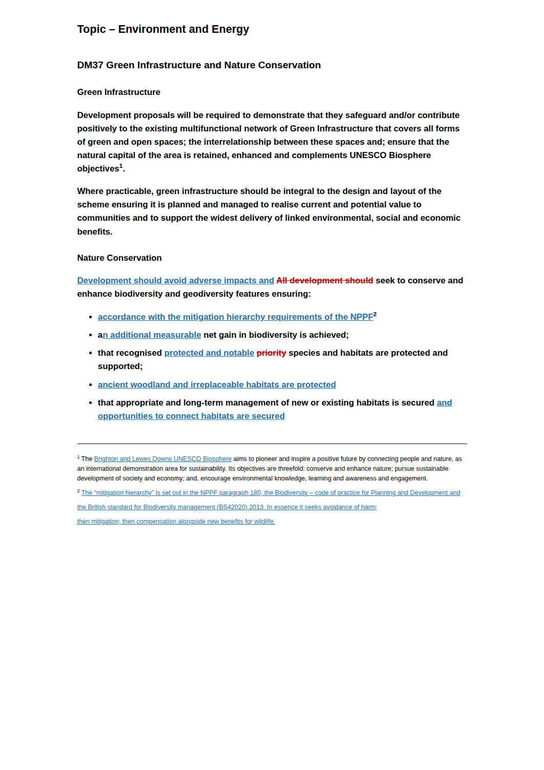Topic – Environment and Energy
DM37 Green Infrastructure and Nature Conservation
Green Infrastructure
Development proposals will be required to demonstrate that they safeguard and/or contribute positively to the existing multifunctional network of Green Infrastructure that covers all forms of green and open spaces; the interrelationship between these spaces and; ensure that the natural capital of the area is retained, enhanced and complements UNESCO Biosphere objectives1.
Where practicable, green infrastructure should be integral to the design and layout of the scheme ensuring it is planned and managed to realise current and potential value to communities and to support the widest delivery of linked environmental, social and economic benefits.
Nature Conservation
Development should avoid adverse impacts and All development should seek to conserve and enhance biodiversity and geodiversity features ensuring:
accordance with the mitigation hierarchy requirements of the NPPF2
an additional measurable net gain in biodiversity is achieved;
that recognised protected and notable priority species and habitats are protected and supported;
ancient woodland and irreplaceable habitats are protected
that appropriate and long-term management of new or existing habitats is secured and opportunities to connect habitats are secured
1 The Brighton and Lewes Downs UNESCO Biosphere aims to pioneer and inspire a positive future by connecting people and nature, as an international demonstration area for sustainability. Its objectives are threefold: conserve and enhance nature; pursue sustainable development of society and economy; and, encourage environmental knowledge, learning and awareness and engagement.
2 The “mitigation hierarchy” is set out in the NPPF paragraph 180, the Biodiversity – code of practice for Planning and Development and
the British standard for Biodiversity management (BS42020) 2013. In essence it seeks avoidance of harm;
then mitigation; then compensation alongside new benefits for wildlife.